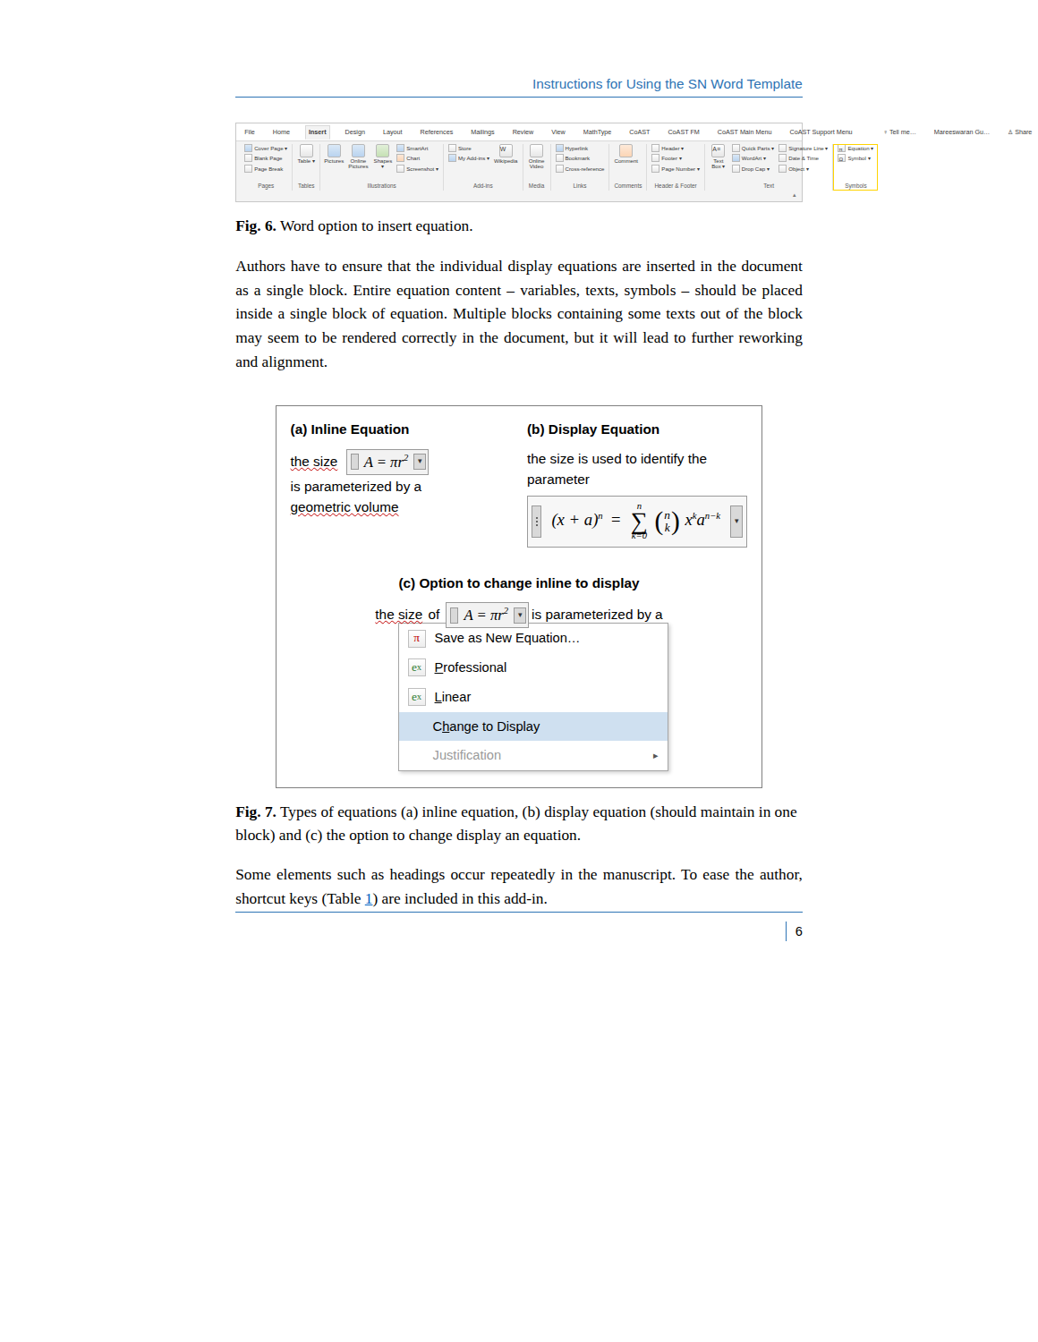Instructions for Using the SN Word Template
File Home Insert Design Layout References Mailings Review View MathType CoAST CoAST FM CoAST Main Menu CoAST Support Menu ♀ Tell me… Mareeswaran Gu… ♙ Share
Cover Page ▾
Blank Page
Page Break
Pages
Table ▾
Tables
Pictures
Online Pictures
Shapes ▾
SmartArt
Chart
Screenshot ▾
Illustrations
Store
My Add-ins ▾
WWikipedia
Add-ins
Online Video
Media
Hyperlink
Bookmark
Cross-reference
Links
Comment
Comments
Header ▾
Footer ▾
Page Number ▾
Header & Footer
A≡Text Box ▾
Quick Parts ▾
WordArt ▾
Drop Cap ▾
Signature Line ▾
Date & Time
Object ▾
Text
π Equation ▾
ΩSymbol ▾
Symbols
▴
Fig. 6. Word option to insert equation.
Authors have to ensure that the individual display equations are inserted in the document as a single block. Entire equation content – variables, texts, symbols – should be placed inside a single block of equation. Multiple blocks containing some texts out of the block may seem to be rendered correctly in the document, but it will lead to further reworking and alignment.
(a) Inline Equation
the size A = πr2 ▾ is parameterized by a
geometric volume
(b) Display Equation
the size is used to identify the parameter
(x + a)n = n ∑ k=0 ( nk ) xkan−k ▾
(c) Option to change inline to display
the size of A = πr2 ▾ is parameterized by a
πSave as New Equation…
ex Professional
ex Linear
Change to Display
Justification▸
Fig. 7. Types of equations (a) inline equation, (b) display equation (should maintain in one block) and (c) the option to change display an equation.
Some elements such as headings occur repeatedly in the manuscript. To ease the author, shortcut keys (Table 1) are included in this add-in.
6